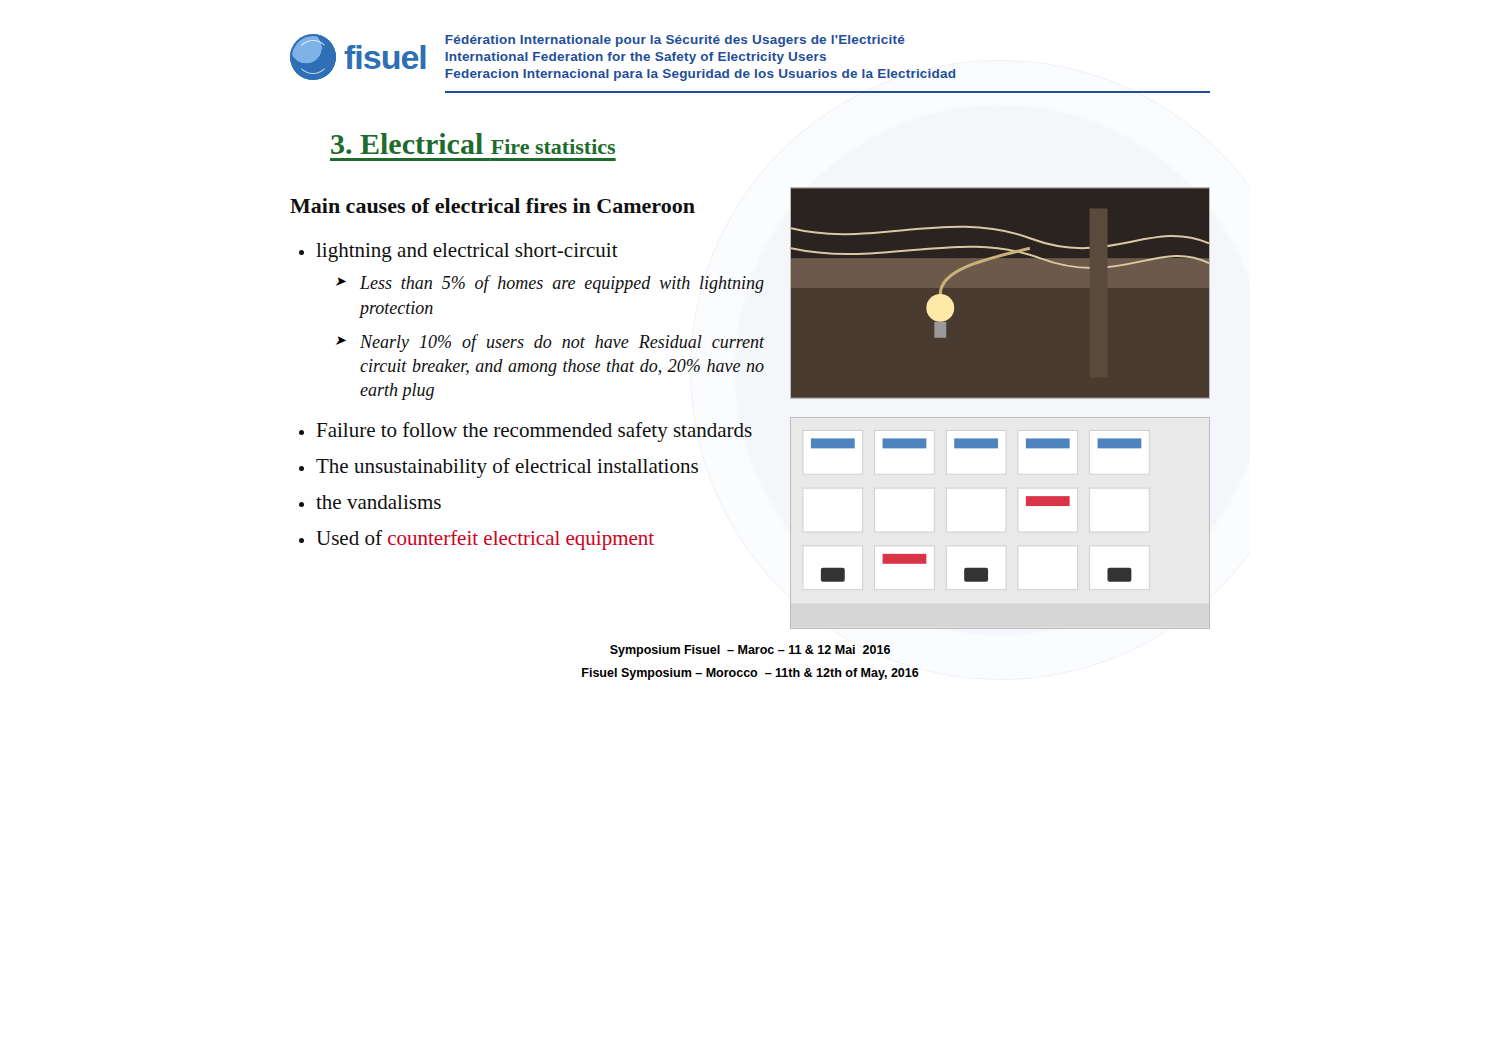fisuel
Fédération Internationale pour la Sécurité des Usagers de l'Electricité
International Federation for the Safety of Electricity Users
Federacion Internacional para la Seguridad de los Usuarios de la Electricidad
3. Electrical Fire statistics
Main causes of electrical fires in Cameroon
lightning and electrical short-circuit
Less than 5% of homes are equipped with lightning protection
Nearly 10% of users do not have Residual current circuit breaker, and among those that do, 20% have no earth plug
Failure to follow the recommended safety standards
The unsustainability of electrical installations
the vandalisms
Used of counterfeit electrical equipment
Symposium Fisuel – Maroc – 11 & 12 Mai 2016
Fisuel Symposium – Morocco – 11th & 12th of May, 2016